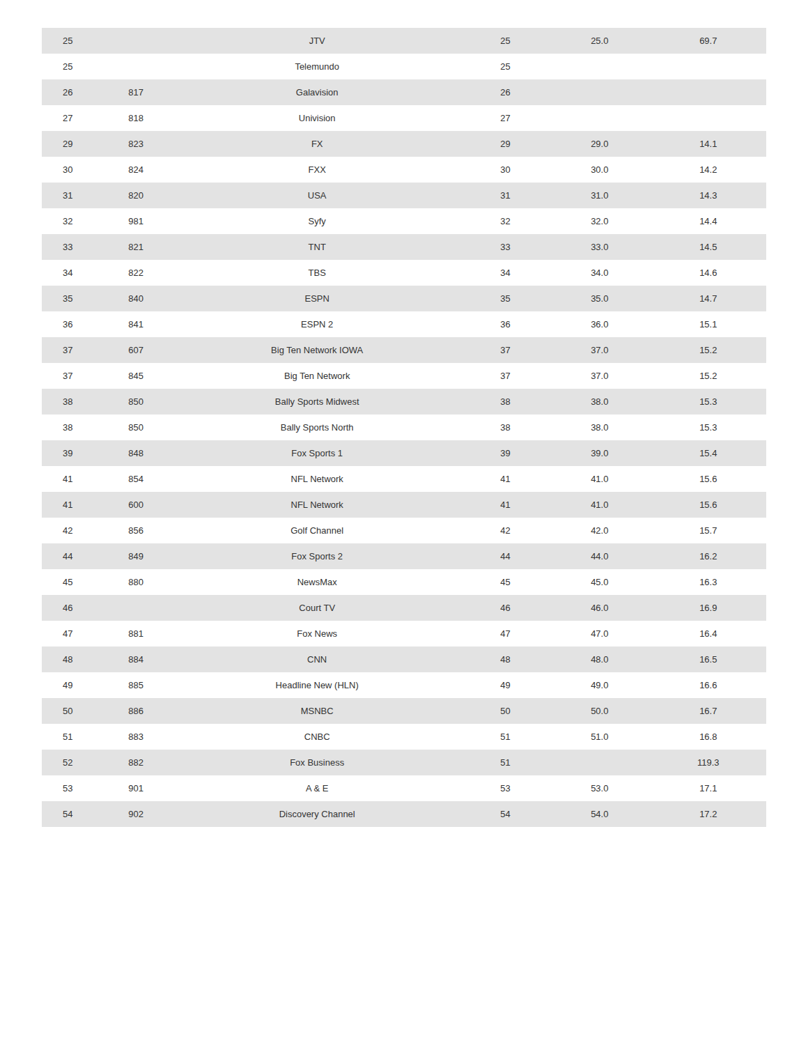| 25 | | JTV | 25 | 25.0 | 69.7 |
| 25 | | Telemundo | 25 | | |
| 26 | 817 | Galavision | 26 | | |
| 27 | 818 | Univision | 27 | | |
| 29 | 823 | FX | 29 | 29.0 | 14.1 |
| 30 | 824 | FXX | 30 | 30.0 | 14.2 |
| 31 | 820 | USA | 31 | 31.0 | 14.3 |
| 32 | 981 | Syfy | 32 | 32.0 | 14.4 |
| 33 | 821 | TNT | 33 | 33.0 | 14.5 |
| 34 | 822 | TBS | 34 | 34.0 | 14.6 |
| 35 | 840 | ESPN | 35 | 35.0 | 14.7 |
| 36 | 841 | ESPN 2 | 36 | 36.0 | 15.1 |
| 37 | 607 | Big Ten Network IOWA | 37 | 37.0 | 15.2 |
| 37 | 845 | Big Ten Network | 37 | 37.0 | 15.2 |
| 38 | 850 | Bally Sports Midwest | 38 | 38.0 | 15.3 |
| 38 | 850 | Bally Sports North | 38 | 38.0 | 15.3 |
| 39 | 848 | Fox Sports 1 | 39 | 39.0 | 15.4 |
| 41 | 854 | NFL Network | 41 | 41.0 | 15.6 |
| 41 | 600 | NFL Network | 41 | 41.0 | 15.6 |
| 42 | 856 | Golf Channel | 42 | 42.0 | 15.7 |
| 44 | 849 | Fox Sports 2 | 44 | 44.0 | 16.2 |
| 45 | 880 | NewsMax | 45 | 45.0 | 16.3 |
| 46 | | Court TV | 46 | 46.0 | 16.9 |
| 47 | 881 | Fox News | 47 | 47.0 | 16.4 |
| 48 | 884 | CNN | 48 | 48.0 | 16.5 |
| 49 | 885 | Headline New (HLN) | 49 | 49.0 | 16.6 |
| 50 | 886 | MSNBC | 50 | 50.0 | 16.7 |
| 51 | 883 | CNBC | 51 | 51.0 | 16.8 |
| 52 | 882 | Fox Business | 51 | | 119.3 |
| 53 | 901 | A & E | 53 | 53.0 | 17.1 |
| 54 | 902 | Discovery Channel | 54 | 54.0 | 17.2 |